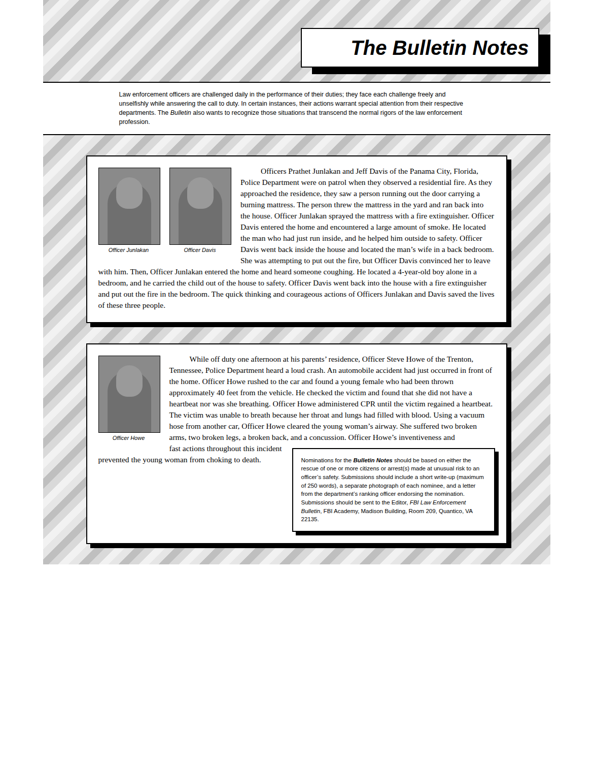The Bulletin Notes
Law enforcement officers are challenged daily in the performance of their duties; they face each challenge freely and unselfishly while answering the call to duty. In certain instances, their actions warrant special attention from their respective departments. The Bulletin also wants to recognize those situations that transcend the normal rigors of the law enforcement profession.
Officer Junlakan
Officer Davis
Officers Prathet Junlakan and Jeff Davis of the Panama City, Florida, Police Department were on patrol when they observed a residential fire. As they approached the residence, they saw a person running out the door carrying a burning mattress. The person threw the mattress in the yard and ran back into the house. Officer Junlakan sprayed the mattress with a fire extinguisher. Officer Davis entered the home and encountered a large amount of smoke. He located the man who had just run inside, and he helped him outside to safety. Officer Davis went back inside the house and located the man’s wife in a back bedroom. She was attempting to put out the fire, but Officer Davis convinced her to leave with him. Then, Officer Junlakan entered the home and heard someone coughing. He located a 4-year-old boy alone in a bedroom, and he carried the child out of the house to safety. Officer Davis went back into the house with a fire extinguisher and put out the fire in the bedroom. The quick thinking and courageous actions of Officers Junlakan and Davis saved the lives of these three people.
Officer Howe
While off duty one afternoon at his parents’ residence, Officer Steve Howe of the Trenton, Tennessee, Police Department heard a loud crash. An automobile accident had just occurred in front of the home. Officer Howe rushed to the car and found a young female who had been thrown approximately 40 feet from the vehicle. He checked the victim and found that she did not have a heartbeat nor was she breathing. Officer Howe administered CPR until the victim regained a heartbeat. The victim was unable to breath because her throat and lungs had filled with blood. Using a vacuum hose from another car, Officer Howe cleared the young woman’s airway. She suffered two broken arms, two broken legs, a broken back, and a concussion. Officer Howe’s inventiveness and
Nominations for the Bulletin Notes should be based on either the rescue of one or more citizens or arrest(s) made at unusual risk to an officer’s safety. Submissions should include a short write-up (maximum of 250 words), a separate photograph of each nominee, and a letter from the department’s ranking officer endorsing the nomination. Submissions should be sent to the Editor, FBI Law Enforcement Bulletin, FBI Academy, Madison Building, Room 209, Quantico, VA 22135.
fast actions throughout this incident prevented the young woman from choking to death.